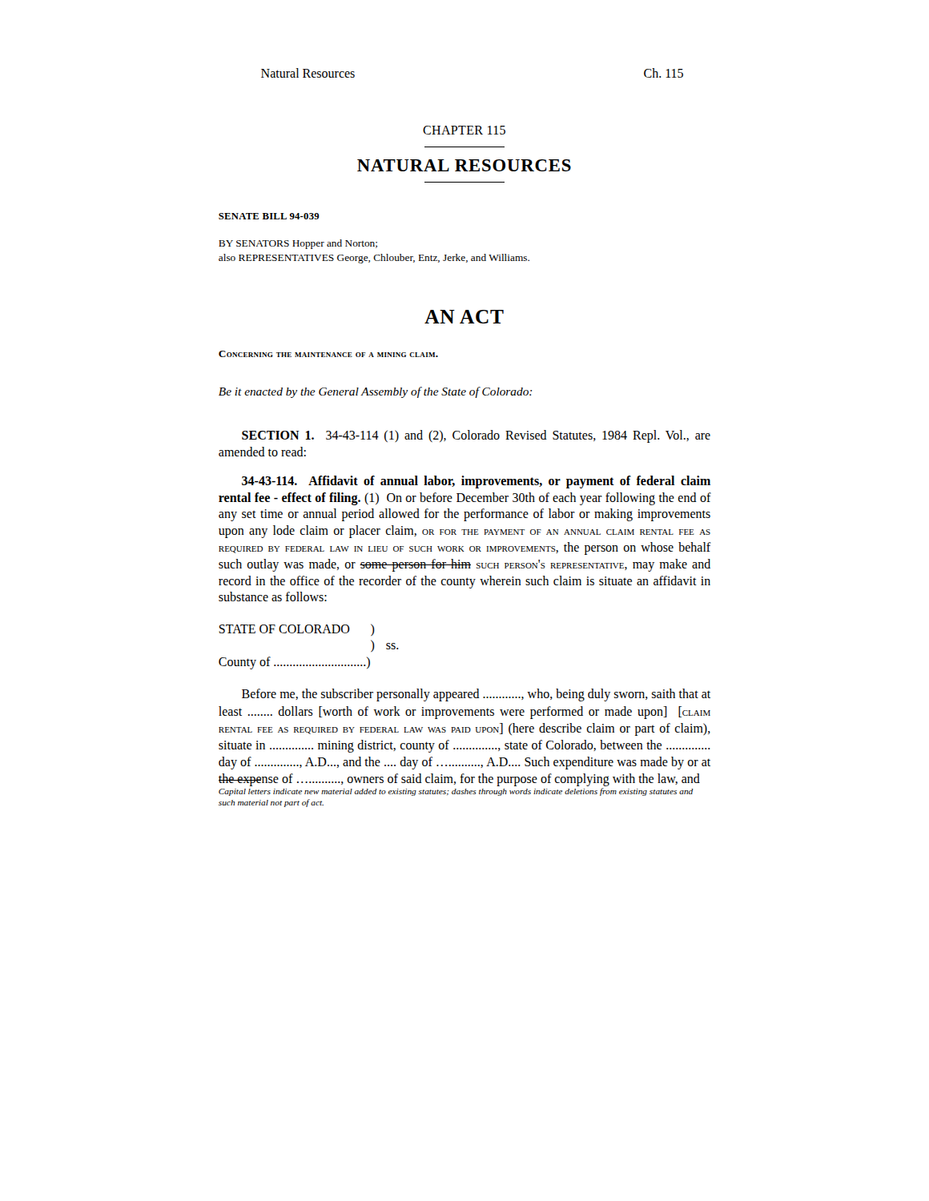Natural Resources
Ch. 115
CHAPTER 115
NATURAL RESOURCES
SENATE BILL 94-039
BY SENATORS Hopper and Norton;
also REPRESENTATIVES George, Chlouber, Entz, Jerke, and Williams.
AN ACT
Concerning the maintenance of a mining claim.
Be it enacted by the General Assembly of the State of Colorado:
SECTION 1. 34-43-114 (1) and (2), Colorado Revised Statutes, 1984 Repl. Vol., are amended to read:
34-43-114. Affidavit of annual labor, improvements, or payment of federal claim rental fee - effect of filing. (1) On or before December 30th of each year following the end of any set time or annual period allowed for the performance of labor or making improvements upon any lode claim or placer claim, or for the payment of an annual claim rental fee as required by federal law in lieu of such work or improvements, the person on whose behalf such outlay was made, or some person for him such person's representative, may make and record in the office of the recorder of the county wherein such claim is situate an affidavit in substance as follows:
| STATE OF COLORADO | ) | |
| | ) | ss. |
| County of .............................) | | |
Before me, the subscriber personally appeared ............, who, being duly sworn, saith that at least ........ dollars [worth of work or improvements were performed or made upon] [claim rental fee as required by federal law was paid upon] (here describe claim or part of claim), situate in .............. mining district, county of .............., state of Colorado, between the .............. day of .............., A.D..., and the .... day of ….........., A.D.... Such expenditure was made by or at the expense of ….........., owners of said claim, for the purpose of complying with the law, and
Capital letters indicate new material added to existing statutes; dashes through words indicate deletions from existing statutes and such material not part of act.